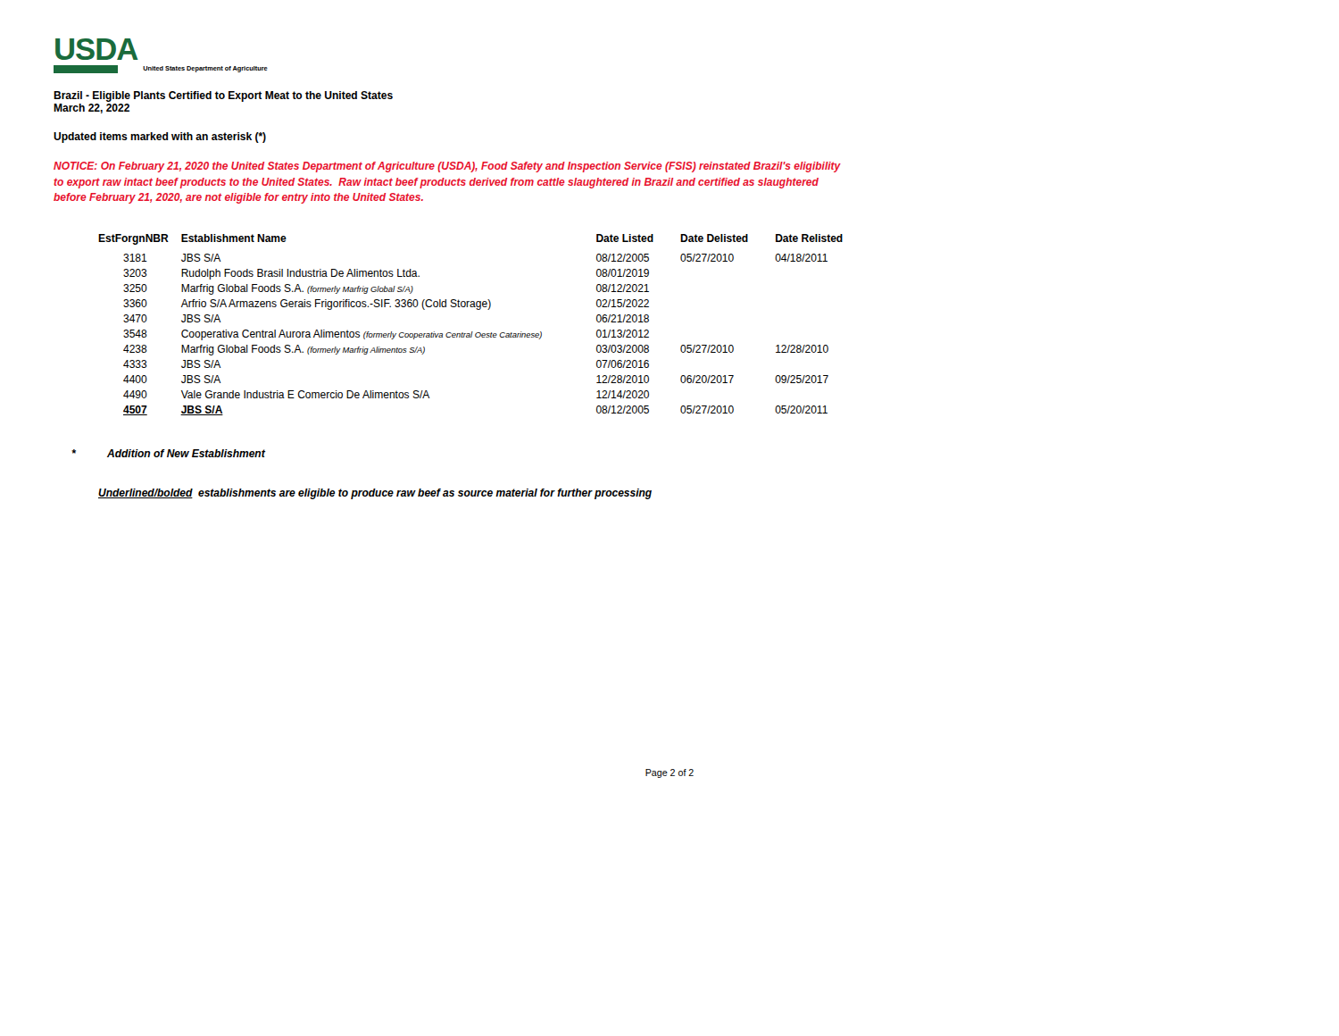USDA
United States Department of Agriculture
Brazil - Eligible Plants Certified to Export Meat to the United States
March 22, 2022
Updated items marked with an asterisk (*)
NOTICE: On February 21, 2020 the United States Department of Agriculture (USDA), Food Safety and Inspection Service (FSIS) reinstated Brazil's eligibility
to export raw intact beef products to the United States. Raw intact beef products derived from cattle slaughtered in Brazil and certified as slaughtered
before February 21, 2020, are not eligible for entry into the United States.
| EstForgnNBR | Establishment Name | Date Listed | Date Delisted | Date Relisted |
| --- | --- | --- | --- | --- |
| 3181 | JBS S/A | 08/12/2005 | 05/27/2010 | 04/18/2011 |
| 3203 | Rudolph Foods Brasil Industria De Alimentos Ltda. | 08/01/2019 | | |
| 3250 | Marfrig Global Foods S.A. (formerly Marfrig Global S/A) | 08/12/2021 | | |
| 3360 | Arfrio S/A Armazens Gerais Frigorificos.-SIF. 3360 (Cold Storage) | 02/15/2022 | | |
| 3470 | JBS S/A | 06/21/2018 | | |
| 3548 | Cooperativa Central Aurora Alimentos (formerly Cooperativa Central Oeste Catarinese) | 01/13/2012 | | |
| 4238 | Marfrig Global Foods S.A. (formerly Marfrig Alimentos S/A) | 03/03/2008 | 05/27/2010 | 12/28/2010 |
| 4333 | JBS S/A | 07/06/2016 | | |
| 4400 | JBS S/A | 12/28/2010 | 06/20/2017 | 09/25/2017 |
| 4490 | Vale Grande Industria E Comercio De Alimentos S/A | 12/14/2020 | | |
| 4507 | JBS S/A | 08/12/2005 | 05/27/2010 | 05/20/2011 |
*Addition of New Establishment
Underlined/bolded establishments are eligible to produce raw beef as source material for further processing
Page 2 of 2